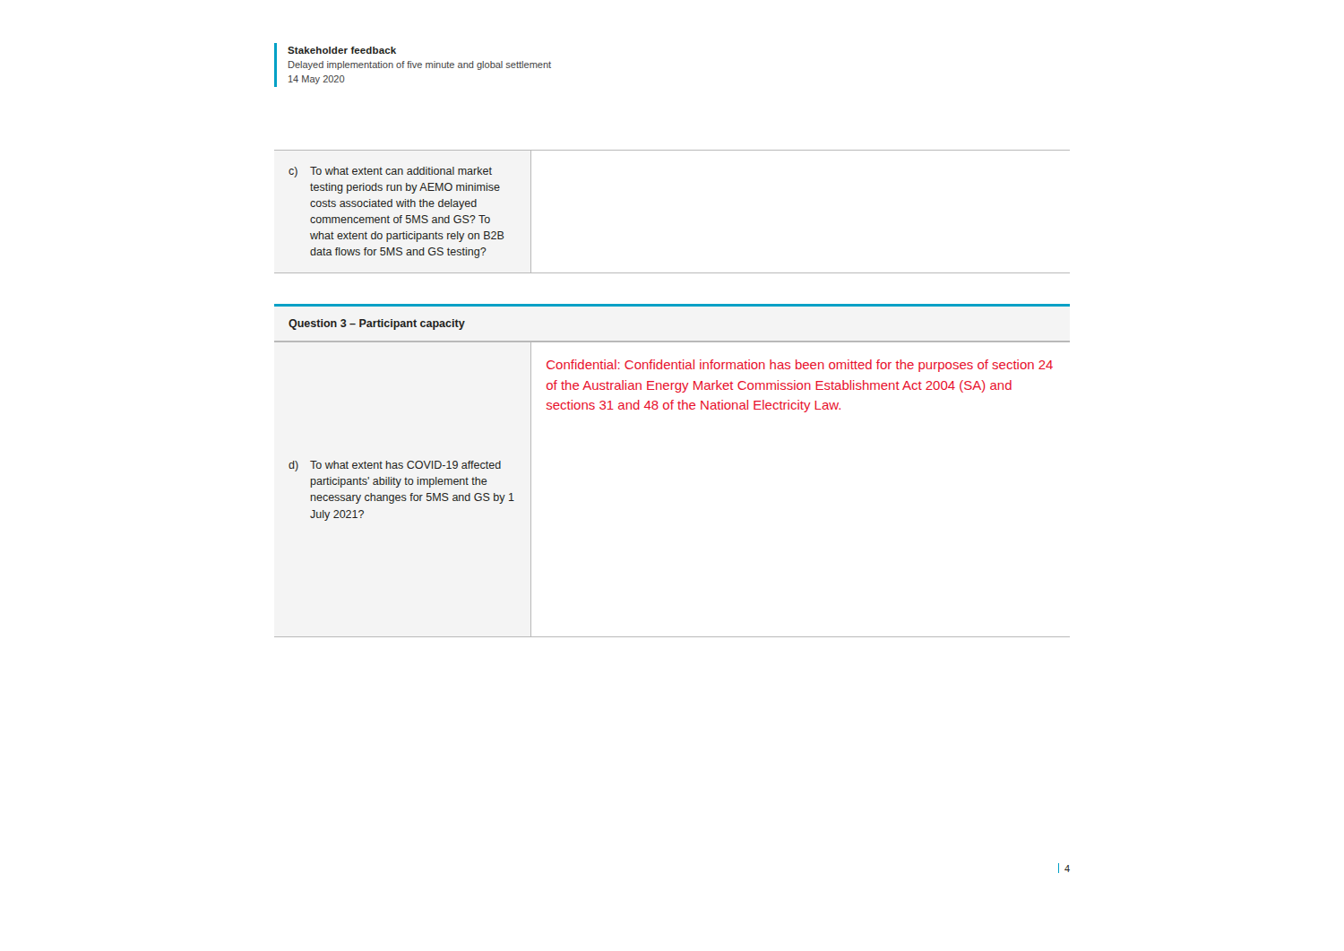Stakeholder feedback
Delayed implementation of five minute and global settlement
14 May 2020
| c) To what extent can additional market testing periods run by AEMO minimise costs associated with the delayed commencement of 5MS and GS? To what extent do participants rely on B2B data flows for 5MS and GS testing? | |
Question 3 – Participant capacity
| d) To what extent has COVID-19 affected participants' ability to implement the necessary changes for 5MS and GS by 1 July 2021? | Confidential: Confidential information has been omitted for the purposes of section 24 of the Australian Energy Market Commission Establishment Act 2004 (SA) and sections 31 and 48 of the National Electricity Law. |
4